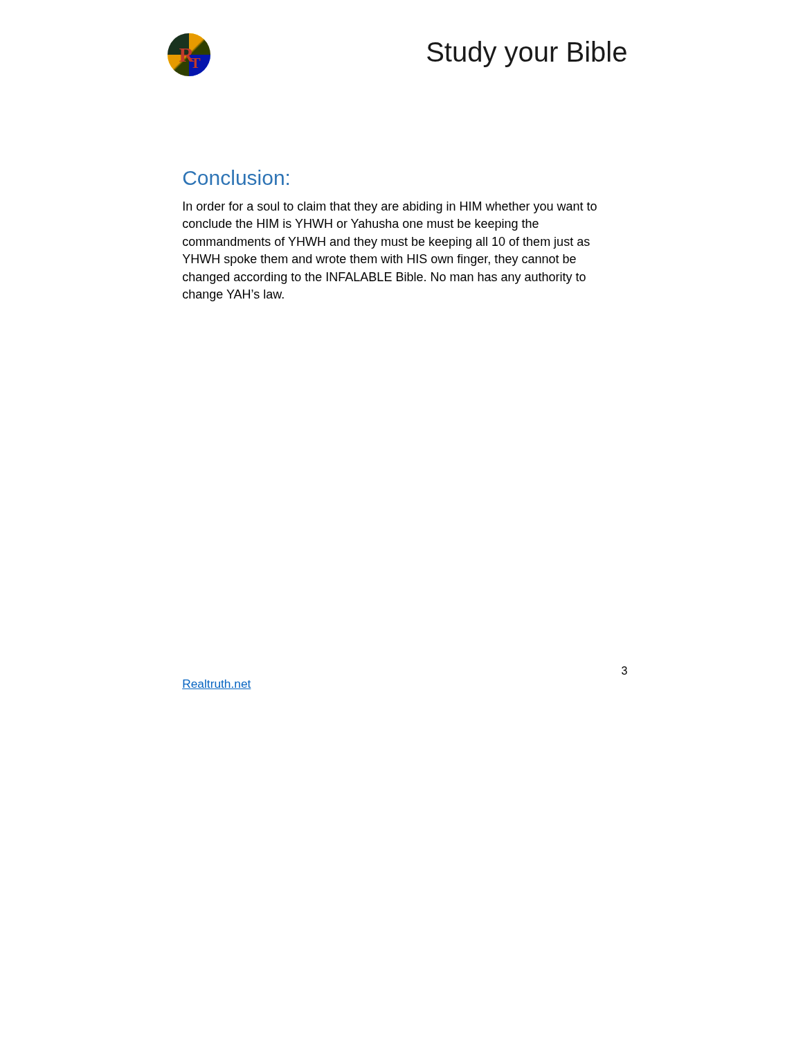RT
Study your Bible
Conclusion:
In order for a soul to claim that they are abiding in HIM whether you want to conclude the HIM is YHWH or Yahusha one must be keeping the commandments of YHWH and they must be keeping all 10 of them just as YHWH spoke them and wrote them with HIS own finger, they cannot be changed according to the INFALABLE Bible. No man has any authority to change YAH’s law.
3
Realtruth.net